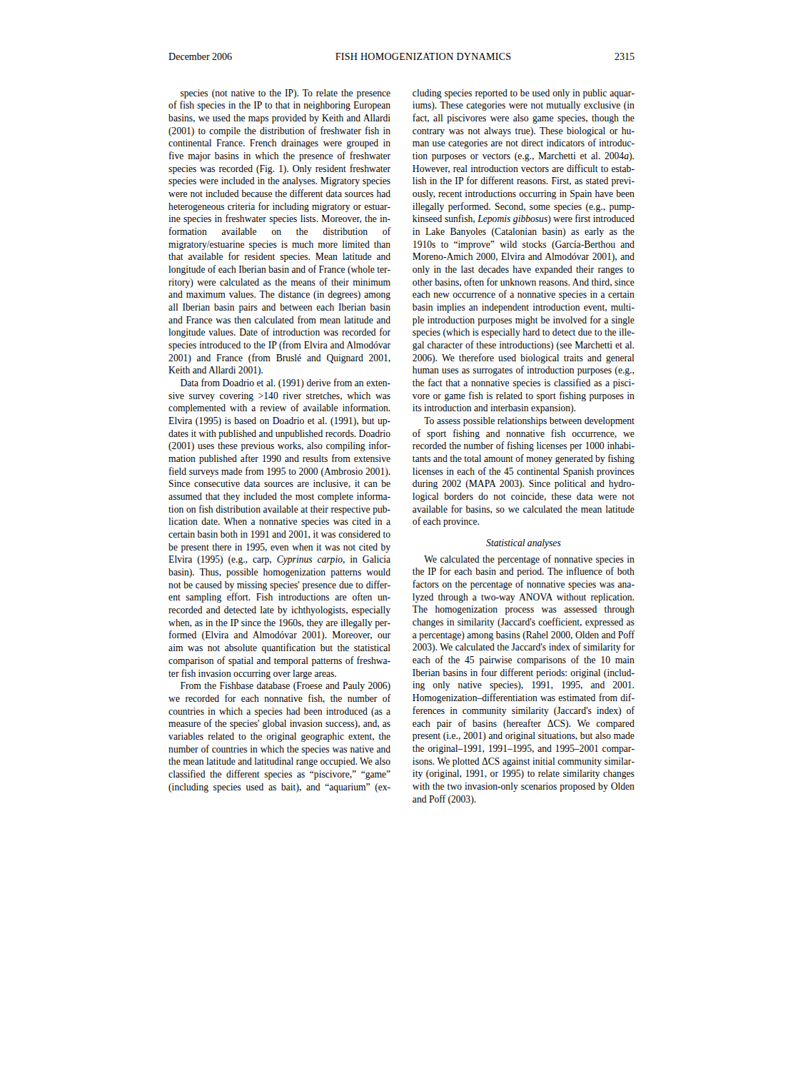December 2006 FISH HOMOGENIZATION DYNAMICS 2315
species (not native to the IP). To relate the presence of fish species in the IP to that in neighboring European basins, we used the maps provided by Keith and Allardi (2001) to compile the distribution of freshwater fish in continental France. French drainages were grouped in five major basins in which the presence of freshwater species was recorded (Fig. 1). Only resident freshwater species were included in the analyses. Migratory species were not included because the different data sources had heterogeneous criteria for including migratory or estuarine species in freshwater species lists. Moreover, the information available on the distribution of migratory/estuarine species is much more limited than that available for resident species. Mean latitude and longitude of each Iberian basin and of France (whole territory) were calculated as the means of their minimum and maximum values. The distance (in degrees) among all Iberian basin pairs and between each Iberian basin and France was then calculated from mean latitude and longitude values. Date of introduction was recorded for species introduced to the IP (from Elvira and Almodóvar 2001) and France (from Bruslé and Quignard 2001, Keith and Allardi 2001).
Data from Doadrio et al. (1991) derive from an extensive survey covering >140 river stretches, which was complemented with a review of available information. Elvira (1995) is based on Doadrio et al. (1991), but updates it with published and unpublished records. Doadrio (2001) uses these previous works, also compiling information published after 1990 and results from extensive field surveys made from 1995 to 2000 (Ambrosio 2001). Since consecutive data sources are inclusive, it can be assumed that they included the most complete information on fish distribution available at their respective publication date. When a nonnative species was cited in a certain basin both in 1991 and 2001, it was considered to be present there in 1995, even when it was not cited by Elvira (1995) (e.g., carp, Cyprinus carpio, in Galicia basin). Thus, possible homogenization patterns would not be caused by missing species' presence due to different sampling effort. Fish introductions are often unrecorded and detected late by ichthyologists, especially when, as in the IP since the 1960s, they are illegally performed (Elvira and Almodóvar 2001). Moreover, our aim was not absolute quantification but the statistical comparison of spatial and temporal patterns of freshwater fish invasion occurring over large areas.
From the Fishbase database (Froese and Pauly 2006) we recorded for each nonnative fish, the number of countries in which a species had been introduced (as a measure of the species' global invasion success), and, as variables related to the original geographic extent, the number of countries in which the species was native and the mean latitude and latitudinal range occupied. We also classified the different species as “piscivore,” “game” (including species used as bait), and “aquarium” (excluding species reported to be used only in public aquariums). These categories were not mutually exclusive (in fact, all piscivores were also game species, though the contrary was not always true). These biological or human use categories are not direct indicators of introduction purposes or vectors (e.g., Marchetti et al. 2004a). However, real introduction vectors are difficult to establish in the IP for different reasons. First, as stated previously, recent introductions occurring in Spain have been illegally performed. Second, some species (e.g., pumpkinseed sunfish, Lepomis gibbosus) were first introduced in Lake Banyoles (Catalonian basin) as early as the 1910s to “improve” wild stocks (García-Berthou and Moreno-Amich 2000, Elvira and Almodóvar 2001), and only in the last decades have expanded their ranges to other basins, often for unknown reasons. And third, since each new occurrence of a nonnative species in a certain basin implies an independent introduction event, multiple introduction purposes might be involved for a single species (which is especially hard to detect due to the illegal character of these introductions) (see Marchetti et al. 2006). We therefore used biological traits and general human uses as surrogates of introduction purposes (e.g., the fact that a nonnative species is classified as a piscivore or game fish is related to sport fishing purposes in its introduction and interbasin expansion).
To assess possible relationships between development of sport fishing and nonnative fish occurrence, we recorded the number of fishing licenses per 1000 inhabitants and the total amount of money generated by fishing licenses in each of the 45 continental Spanish provinces during 2002 (MAPA 2003). Since political and hydrological borders do not coincide, these data were not available for basins, so we calculated the mean latitude of each province.
Statistical analyses
We calculated the percentage of nonnative species in the IP for each basin and period. The influence of both factors on the percentage of nonnative species was analyzed through a two-way ANOVA without replication. The homogenization process was assessed through changes in similarity (Jaccard's coefficient, expressed as a percentage) among basins (Rahel 2000, Olden and Poff 2003). We calculated the Jaccard's index of similarity for each of the 45 pairwise comparisons of the 10 main Iberian basins in four different periods: original (including only native species), 1991, 1995, and 2001. Homogenization–differentiation was estimated from differences in community similarity (Jaccard's index) of each pair of basins (hereafter ΔCS). We compared present (i.e., 2001) and original situations, but also made the original–1991, 1991–1995, and 1995–2001 comparisons. We plotted ΔCS against initial community similarity (original, 1991, or 1995) to relate similarity changes with the two invasion-only scenarios proposed by Olden and Poff (2003).